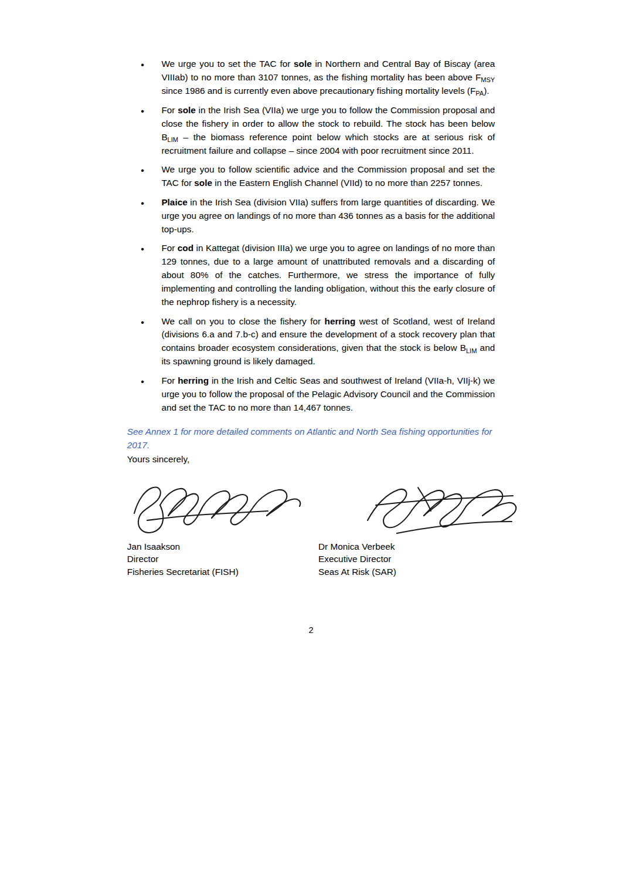We urge you to set the TAC for sole in Northern and Central Bay of Biscay (area VIIIab) to no more than 3107 tonnes, as the fishing mortality has been above FMSY since 1986 and is currently even above precautionary fishing mortality levels (FPA).
For sole in the Irish Sea (VIIa) we urge you to follow the Commission proposal and close the fishery in order to allow the stock to rebuild. The stock has been below BLIM – the biomass reference point below which stocks are at serious risk of recruitment failure and collapse – since 2004 with poor recruitment since 2011.
We urge you to follow scientific advice and the Commission proposal and set the TAC for sole in the Eastern English Channel (VIId) to no more than 2257 tonnes.
Plaice in the Irish Sea (division VIIa) suffers from large quantities of discarding. We urge you agree on landings of no more than 436 tonnes as a basis for the additional top-ups.
For cod in Kattegat (division IIIa) we urge you to agree on landings of no more than 129 tonnes, due to a large amount of unattributed removals and a discarding of about 80% of the catches. Furthermore, we stress the importance of fully implementing and controlling the landing obligation, without this the early closure of the nephrop fishery is a necessity.
We call on you to close the fishery for herring west of Scotland, west of Ireland (divisions 6.a and 7.b-c) and ensure the development of a stock recovery plan that contains broader ecosystem considerations, given that the stock is below BLIM and its spawning ground is likely damaged.
For herring in the Irish and Celtic Seas and southwest of Ireland (VIIa-h, VIIj-k) we urge you to follow the proposal of the Pelagic Advisory Council and the Commission and set the TAC to no more than 14,467 tonnes.
See Annex 1 for more detailed comments on Atlantic and North Sea fishing opportunities for 2017.
Yours sincerely,
| Jan Isaakson | Dr Monica Verbeek |
| Director | Executive Director |
| Fisheries Secretariat (FISH) | Seas At Risk (SAR) |
2